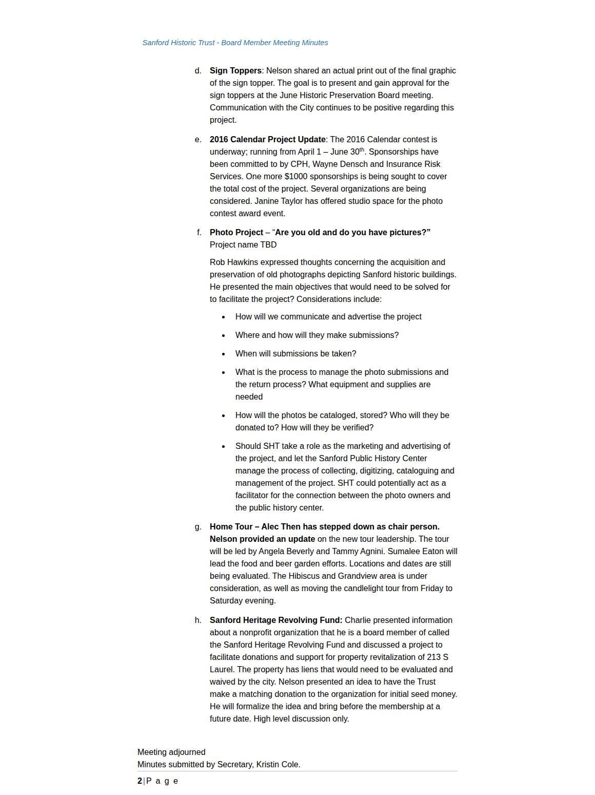Sanford Historic Trust - Board Member Meeting Minutes
Sign Toppers: Nelson shared an actual print out of the final graphic of the sign topper. The goal is to present and gain approval for the sign toppers at the June Historic Preservation Board meeting. Communication with the City continues to be positive regarding this project.
2016 Calendar Project Update: The 2016 Calendar contest is underway; running from April 1 – June 30th. Sponsorships have been committed to by CPH, Wayne Densch and Insurance Risk Services. One more $1000 sponsorships is being sought to cover the total cost of the project. Several organizations are being considered. Janine Taylor has offered studio space for the photo contest award event.
Photo Project – “Are you old and do you have pictures?” Project name TBD
Rob Hawkins expressed thoughts concerning the acquisition and preservation of old photographs depicting Sanford historic buildings. He presented the main objectives that would need to be solved for to facilitate the project? Considerations include:
How will we communicate and advertise the project
Where and how will they make submissions?
When will submissions be taken?
What is the process to manage the photo submissions and the return process? What equipment and supplies are needed
How will the photos be cataloged, stored? Who will they be donated to? How will they be verified?
Should SHT take a role as the marketing and advertising of the project, and let the Sanford Public History Center manage the process of collecting, digitizing, cataloguing and management of the project. SHT could potentially act as a facilitator for the connection between the photo owners and the public history center.
Home Tour – Alec Then has stepped down as chair person. Nelson provided an update on the new tour leadership. The tour will be led by Angela Beverly and Tammy Agnini. Sumalee Eaton will lead the food and beer garden efforts. Locations and dates are still being evaluated. The Hibiscus and Grandview area is under consideration, as well as moving the candlelight tour from Friday to Saturday evening.
Sanford Heritage Revolving Fund: Charlie presented information about a nonprofit organization that he is a board member of called the Sanford Heritage Revolving Fund and discussed a project to facilitate donations and support for property revitalization of 213 S Laurel. The property has liens that would need to be evaluated and waived by the city. Nelson presented an idea to have the Trust make a matching donation to the organization for initial seed money. He will formalize the idea and bring before the membership at a future date. High level discussion only.
Meeting adjourned
Minutes submitted by Secretary, Kristin Cole.
2|P a g e